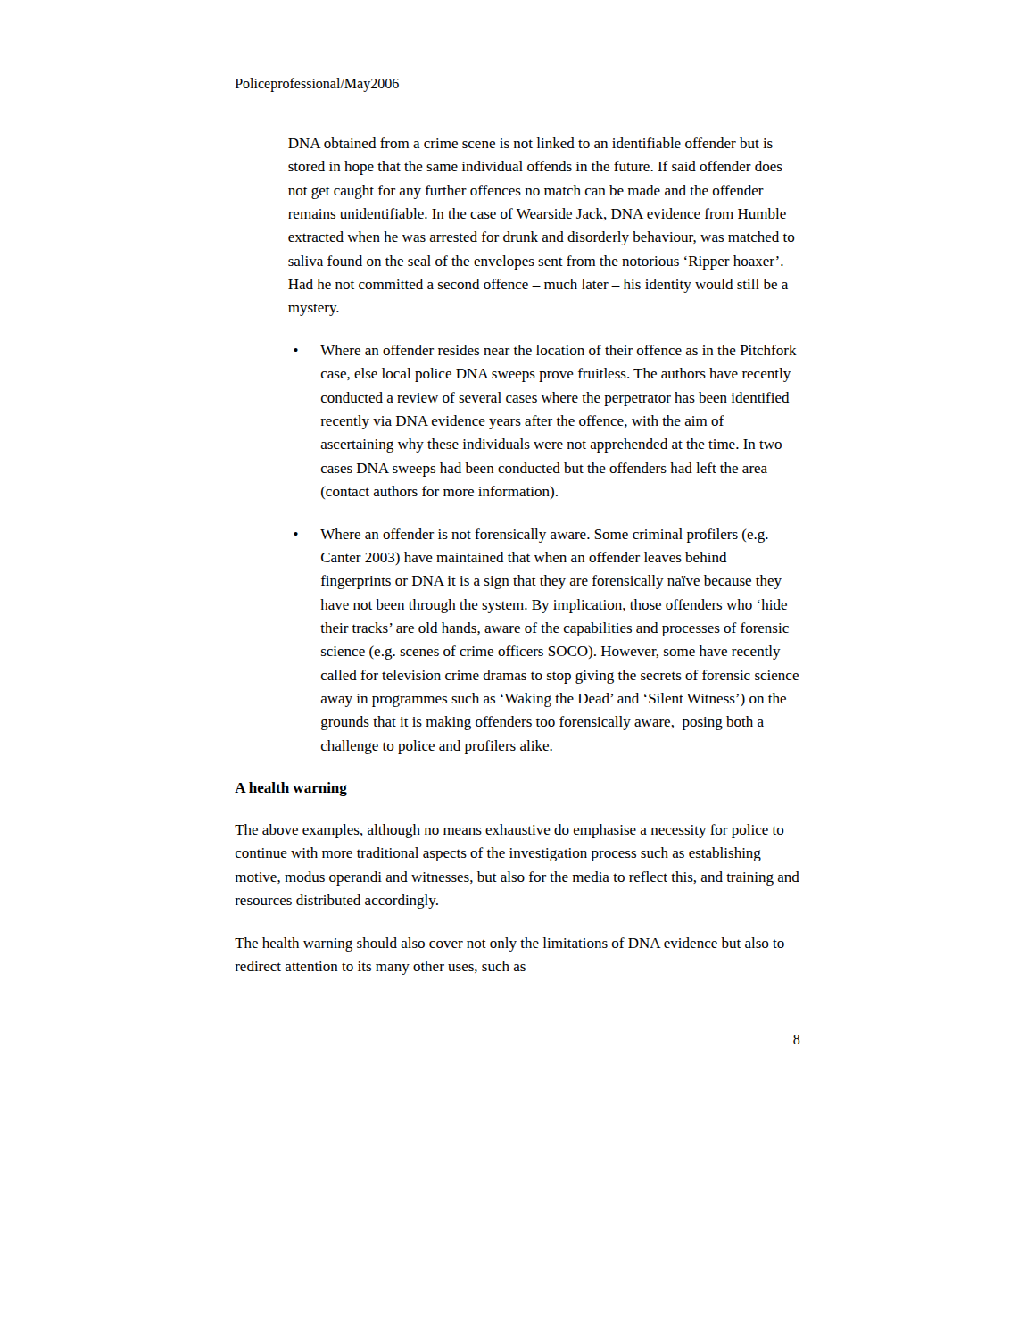Policeprofessional/May2006
DNA obtained from a crime scene is not linked to an identifiable offender but is stored in hope that the same individual offends in the future. If said offender does not get caught for any further offences no match can be made and the offender remains unidentifiable. In the case of Wearside Jack, DNA evidence from Humble extracted when he was arrested for drunk and disorderly behaviour, was matched to saliva found on the seal of the envelopes sent from the notorious ‘Ripper hoaxer’. Had he not committed a second offence – much later – his identity would still be a mystery.
Where an offender resides near the location of their offence as in the Pitchfork case, else local police DNA sweeps prove fruitless. The authors have recently conducted a review of several cases where the perpetrator has been identified recently via DNA evidence years after the offence, with the aim of ascertaining why these individuals were not apprehended at the time. In two cases DNA sweeps had been conducted but the offenders had left the area (contact authors for more information).
Where an offender is not forensically aware. Some criminal profilers (e.g. Canter 2003) have maintained that when an offender leaves behind fingerprints or DNA it is a sign that they are forensically naïve because they have not been through the system. By implication, those offenders who ‘hide their tracks’ are old hands, aware of the capabilities and processes of forensic science (e.g. scenes of crime officers SOCO). However, some have recently called for television crime dramas to stop giving the secrets of forensic science away in programmes such as ‘Waking the Dead’ and ‘Silent Witness’) on the grounds that it is making offenders too forensically aware, posing both a challenge to police and profilers alike.
A health warning
The above examples, although no means exhaustive do emphasise a necessity for police to continue with more traditional aspects of the investigation process such as establishing motive, modus operandi and witnesses, but also for the media to reflect this, and training and resources distributed accordingly.
The health warning should also cover not only the limitations of DNA evidence but also to redirect attention to its many other uses, such as
8